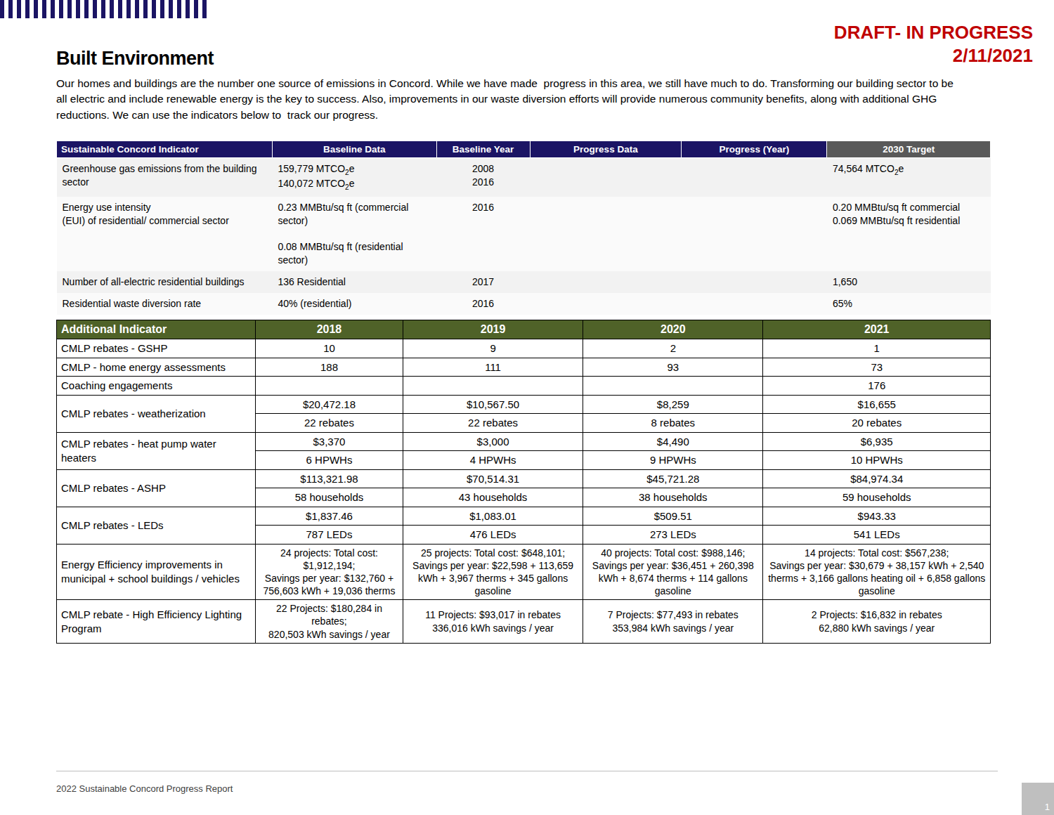DRAFT- IN PROGRESS
2/11/2021
Built Environment
Our homes and buildings are the number one source of emissions in Concord. While we have made progress in this area, we still have much to do. Transforming our building sector to be all electric and include renewable energy is the key to success. Also, improvements in our waste diversion efforts will provide numerous community benefits, along with additional GHG reductions. We can use the indicators below to track our progress.
| Sustainable Concord Indicator | Baseline Data | Baseline Year | Progress Data | Progress (Year) | 2030 Target |
| --- | --- | --- | --- | --- | --- |
| Greenhouse gas emissions from the building sector | 159,779 MTCO 2 e 140,072 MTCO 2 e | 2008 2016 | | | 74,564 MTCO 2 e |
| Energy use intensity (EUI) of residential/ commercial sector | 0.23 MMBtu/sq ft (commercial sector) 0.08 MMBtu/sq ft (residential sector) | 2016 | | | 0.20 MMBtu/sq ft commercial 0.069 MMBtu/sq ft residential |
| Number of all-electric residential buildings | 136 Residential | 2017 | | | 1,650 |
| Residential waste diversion rate | 40% (residential) | 2016 | | | 65% |
| Additional Indicator | 2018 | 2019 | 2020 | 2021 |
| --- | --- | --- | --- | --- |
| CMLP rebates - GSHP | 10 | 9 | 2 | 1 |
| CMLP - home energy assessments | 188 | 111 | 93 | 73 |
| Coaching engagements | | | | 176 |
| CMLP rebates - weatherization | $20,472.18 | $10,567.50 | $8,259 | $16,655 |
| 22 rebates | 22 rebates | 8 rebates | 20 rebates |
| CMLP rebates - heat pump water heaters | $3,370 | $3,000 | $4,490 | $6,935 |
| 6 HPWHs | 4 HPWHs | 9 HPWHs | 10 HPWHs |
| CMLP rebates - ASHP | $113,321.98 | $70,514.31 | $45,721.28 | $84,974.34 |
| 58 households | 43 households | 38 households | 59 households |
| CMLP rebates - LEDs | $1,837.46 | $1,083.01 | $509.51 | $943.33 |
| 787 LEDs | 476 LEDs | 273 LEDs | 541 LEDs |
| Energy Efficiency improvements in municipal + school buildings / vehicles | 24 projects: Total cost: $1,912,194; Savings per year: $132,760 + 756,603 kWh + 19,036 therms | 25 projects: Total cost: $648,101; Savings per year: $22,598 + 113,659 kWh + 3,967 therms + 345 gallons gasoline | 40 projects: Total cost: $988,146; Savings per year: $36,451 + 260,398 kWh + 8,674 therms + 114 gallons gasoline | 14 projects: Total cost: $567,238; Savings per year: $30,679 + 38,157 kWh + 2,540 therms + 3,166 gallons heating oil + 6,858 gallons gasoline |
| CMLP rebate - High Efficiency Lighting Program | 22 Projects: $180,284 in rebates; 820,503 kWh savings / year | 11 Projects: $93,017 in rebates 336,016 kWh savings / year | 7 Projects: $77,493 in rebates 353,984 kWh savings / year | 2 Projects: $16,832 in rebates 62,880 kWh savings / year |
2022 Sustainable Concord Progress Report
1